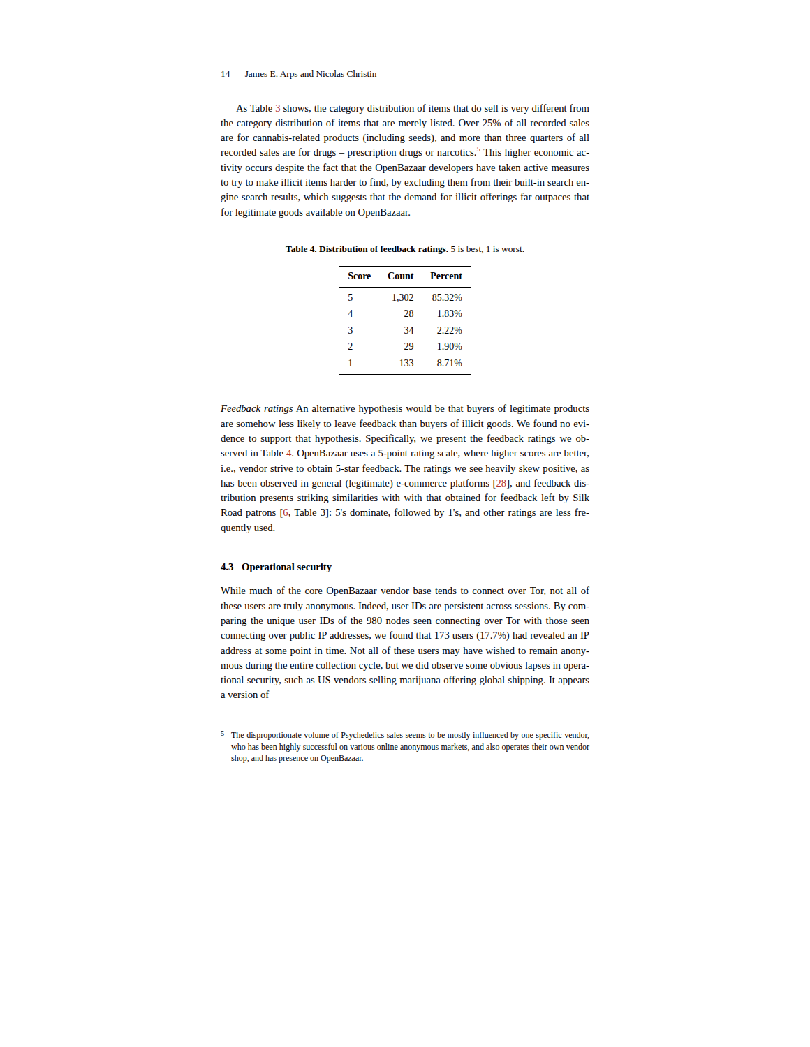14 James E. Arps and Nicolas Christin
As Table 3 shows, the category distribution of items that do sell is very different from the category distribution of items that are merely listed. Over 25% of all recorded sales are for cannabis-related products (including seeds), and more than three quarters of all recorded sales are for drugs – prescription drugs or narcotics.5 This higher economic activity occurs despite the fact that the OpenBazaar developers have taken active measures to try to make illicit items harder to find, by excluding them from their built-in search engine search results, which suggests that the demand for illicit offerings far outpaces that for legitimate goods available on OpenBazaar.
Table 4. Distribution of feedback ratings. 5 is best, 1 is worst.
| Score | Count | Percent |
| --- | --- | --- |
| 5 | 1,302 | 85.32% |
| 4 | 28 | 1.83% |
| 3 | 34 | 2.22% |
| 2 | 29 | 1.90% |
| 1 | 133 | 8.71% |
Feedback ratings An alternative hypothesis would be that buyers of legitimate products are somehow less likely to leave feedback than buyers of illicit goods. We found no evidence to support that hypothesis. Specifically, we present the feedback ratings we observed in Table 4. OpenBazaar uses a 5-point rating scale, where higher scores are better, i.e., vendor strive to obtain 5-star feedback. The ratings we see heavily skew positive, as has been observed in general (legitimate) e-commerce platforms [28], and feedback distribution presents striking similarities with with that obtained for feedback left by Silk Road patrons [6, Table 3]: 5's dominate, followed by 1's, and other ratings are less frequently used.
4.3 Operational security
While much of the core OpenBazaar vendor base tends to connect over Tor, not all of these users are truly anonymous. Indeed, user IDs are persistent across sessions. By comparing the unique user IDs of the 980 nodes seen connecting over Tor with those seen connecting over public IP addresses, we found that 173 users (17.7%) had revealed an IP address at some point in time. Not all of these users may have wished to remain anonymous during the entire collection cycle, but we did observe some obvious lapses in operational security, such as US vendors selling marijuana offering global shipping. It appears a version of
5 The disproportionate volume of Psychedelics sales seems to be mostly influenced by one specific vendor, who has been highly successful on various online anonymous markets, and also operates their own vendor shop, and has presence on OpenBazaar.